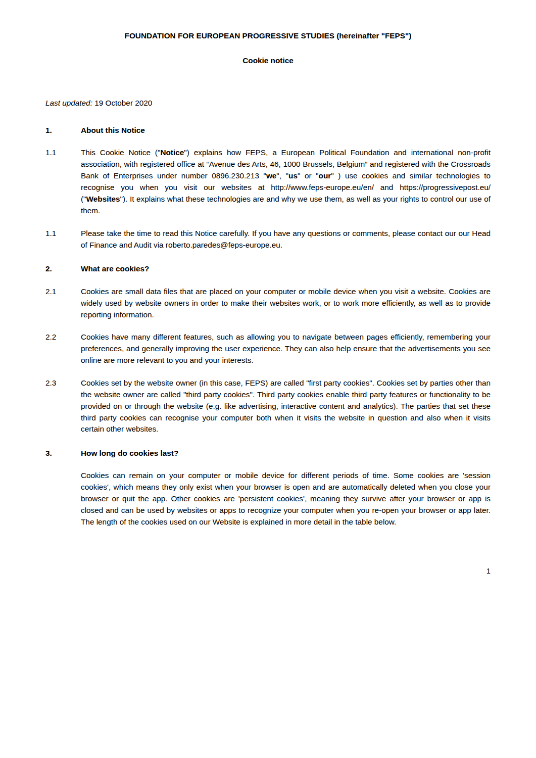FOUNDATION FOR EUROPEAN PROGRESSIVE STUDIES (hereinafter "FEPS")
Cookie notice
Last updated: 19 October 2020
1. About this Notice
1.1 This Cookie Notice ("Notice") explains how FEPS, a European Political Foundation and international non-profit association, with registered office at “Avenue des Arts, 46, 1000 Brussels, Belgium” and registered with the Crossroads Bank of Enterprises under number 0896.230.213 "we", "us" or "our" ) use cookies and similar technologies to recognise you when you visit our websites at http://www.feps-europe.eu/en/ and https://progressivepost.eu/ ("Websites"). It explains what these technologies are and why we use them, as well as your rights to control our use of them.
1.1 Please take the time to read this Notice carefully. If you have any questions or comments, please contact our our Head of Finance and Audit via roberto.paredes@feps-europe.eu.
2. What are cookies?
2.1 Cookies are small data files that are placed on your computer or mobile device when you visit a website. Cookies are widely used by website owners in order to make their websites work, or to work more efficiently, as well as to provide reporting information.
2.2 Cookies have many different features, such as allowing you to navigate between pages efficiently, remembering your preferences, and generally improving the user experience. They can also help ensure that the advertisements you see online are more relevant to you and your interests.
2.3 Cookies set by the website owner (in this case, FEPS) are called "first party cookies". Cookies set by parties other than the website owner are called "third party cookies". Third party cookies enable third party features or functionality to be provided on or through the website (e.g. like advertising, interactive content and analytics). The parties that set these third party cookies can recognise your computer both when it visits the website in question and also when it visits certain other websites.
3. How long do cookies last?
Cookies can remain on your computer or mobile device for different periods of time. Some cookies are 'session cookies', which means they only exist when your browser is open and are automatically deleted when you close your browser or quit the app. Other cookies are 'persistent cookies', meaning they survive after your browser or app is closed and can be used by websites or apps to recognize your computer when you re-open your browser or app later. The length of the cookies used on our Website is explained in more detail in the table below.
1